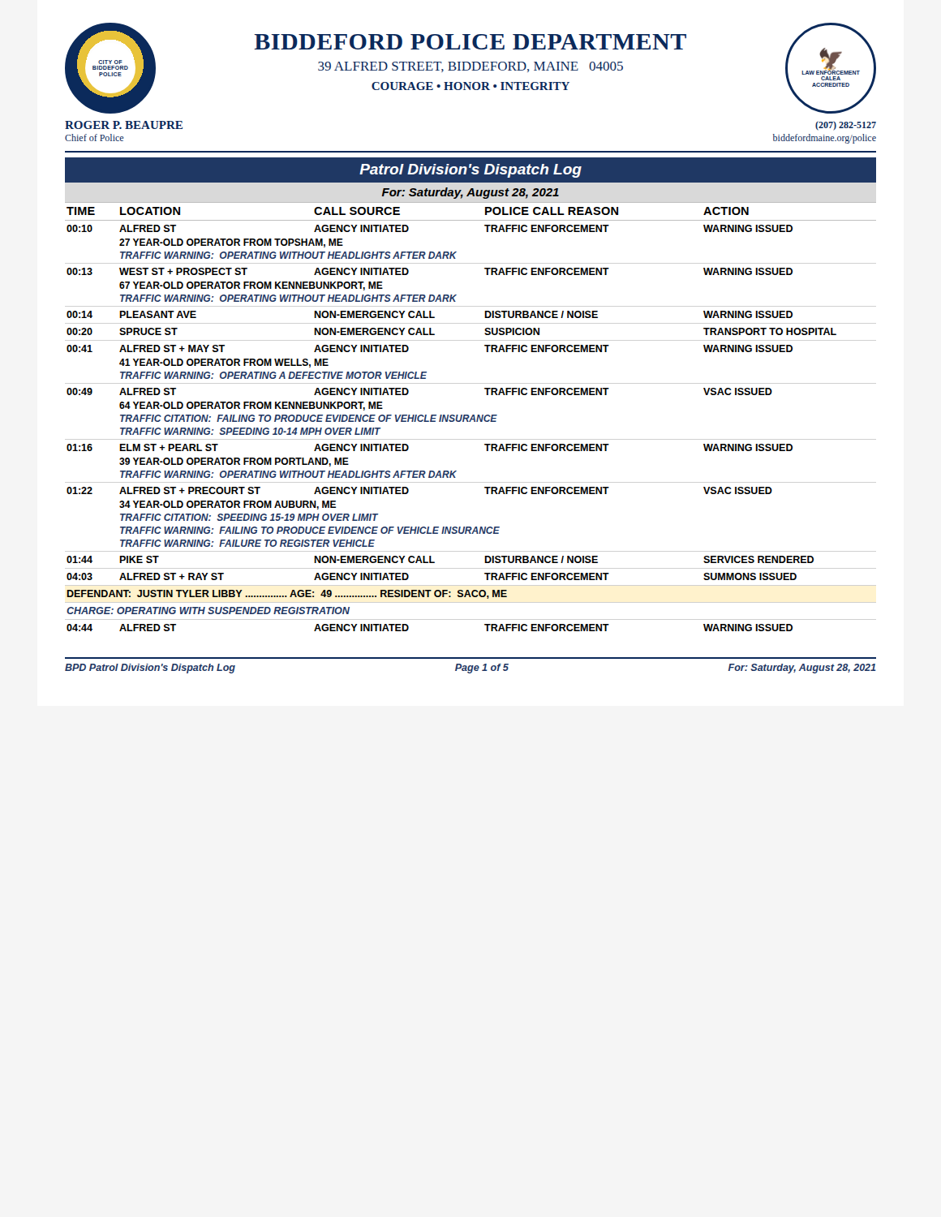City of Biddeford
Police
BIDDEFORD POLICE DEPARTMENT
39 ALFRED STREET, BIDDEFORD, MAINE 04005
COURAGE • HONOR • INTEGRITY
🦅 Law Enforcement CALEA Accredited
ROGER P. BEAUPRE
Chief of Police
(207) 282-5127
biddefordmaine.org/police
Patrol Division's Dispatch Log
For: Saturday, August 28, 2021
| TIME | LOCATION | CALL SOURCE | POLICE CALL REASON | ACTION |
| --- | --- | --- | --- | --- |
| 00:10 | ALFRED ST | AGENCY INITIATED | TRAFFIC ENFORCEMENT | WARNING ISSUED |
| | 27 YEAR-OLD OPERATOR FROM TOPSHAM, ME |
| | TRAFFIC WARNING: OPERATING WITHOUT HEADLIGHTS AFTER DARK |
| 00:13 | WEST ST + PROSPECT ST | AGENCY INITIATED | TRAFFIC ENFORCEMENT | WARNING ISSUED |
| | 67 YEAR-OLD OPERATOR FROM KENNEBUNKPORT, ME |
| | TRAFFIC WARNING: OPERATING WITHOUT HEADLIGHTS AFTER DARK |
| 00:14 | PLEASANT AVE | NON-EMERGENCY CALL | DISTURBANCE / NOISE | WARNING ISSUED |
| 00:20 | SPRUCE ST | NON-EMERGENCY CALL | SUSPICION | TRANSPORT TO HOSPITAL |
| 00:41 | ALFRED ST + MAY ST | AGENCY INITIATED | TRAFFIC ENFORCEMENT | WARNING ISSUED |
| | 41 YEAR-OLD OPERATOR FROM WELLS, ME |
| | TRAFFIC WARNING: OPERATING A DEFECTIVE MOTOR VEHICLE |
| 00:49 | ALFRED ST | AGENCY INITIATED | TRAFFIC ENFORCEMENT | VSAC ISSUED |
| | 64 YEAR-OLD OPERATOR FROM KENNEBUNKPORT, ME |
| | TRAFFIC CITATION: FAILING TO PRODUCE EVIDENCE OF VEHICLE INSURANCE |
| | TRAFFIC WARNING: SPEEDING 10-14 MPH OVER LIMIT |
| 01:16 | ELM ST + PEARL ST | AGENCY INITIATED | TRAFFIC ENFORCEMENT | WARNING ISSUED |
| | 39 YEAR-OLD OPERATOR FROM PORTLAND, ME |
| | TRAFFIC WARNING: OPERATING WITHOUT HEADLIGHTS AFTER DARK |
| 01:22 | ALFRED ST + PRECOURT ST | AGENCY INITIATED | TRAFFIC ENFORCEMENT | VSAC ISSUED |
| | 34 YEAR-OLD OPERATOR FROM AUBURN, ME |
| | TRAFFIC CITATION: SPEEDING 15-19 MPH OVER LIMIT |
| | TRAFFIC WARNING: FAILING TO PRODUCE EVIDENCE OF VEHICLE INSURANCE |
| | TRAFFIC WARNING: FAILURE TO REGISTER VEHICLE |
| 01:44 | PIKE ST | NON-EMERGENCY CALL | DISTURBANCE / NOISE | SERVICES RENDERED |
| 04:03 | ALFRED ST + RAY ST | AGENCY INITIATED | TRAFFIC ENFORCEMENT | SUMMONS ISSUED |
| DEFENDANT: JUSTIN TYLER LIBBY ............... AGE: 49 ............... RESIDENT OF: SACO, ME |
| CHARGE: OPERATING WITH SUSPENDED REGISTRATION |
| 04:44 | ALFRED ST | AGENCY INITIATED | TRAFFIC ENFORCEMENT | WARNING ISSUED |
BPD Patrol Division's Dispatch Log
Page 1 of 5
For: Saturday, August 28, 2021